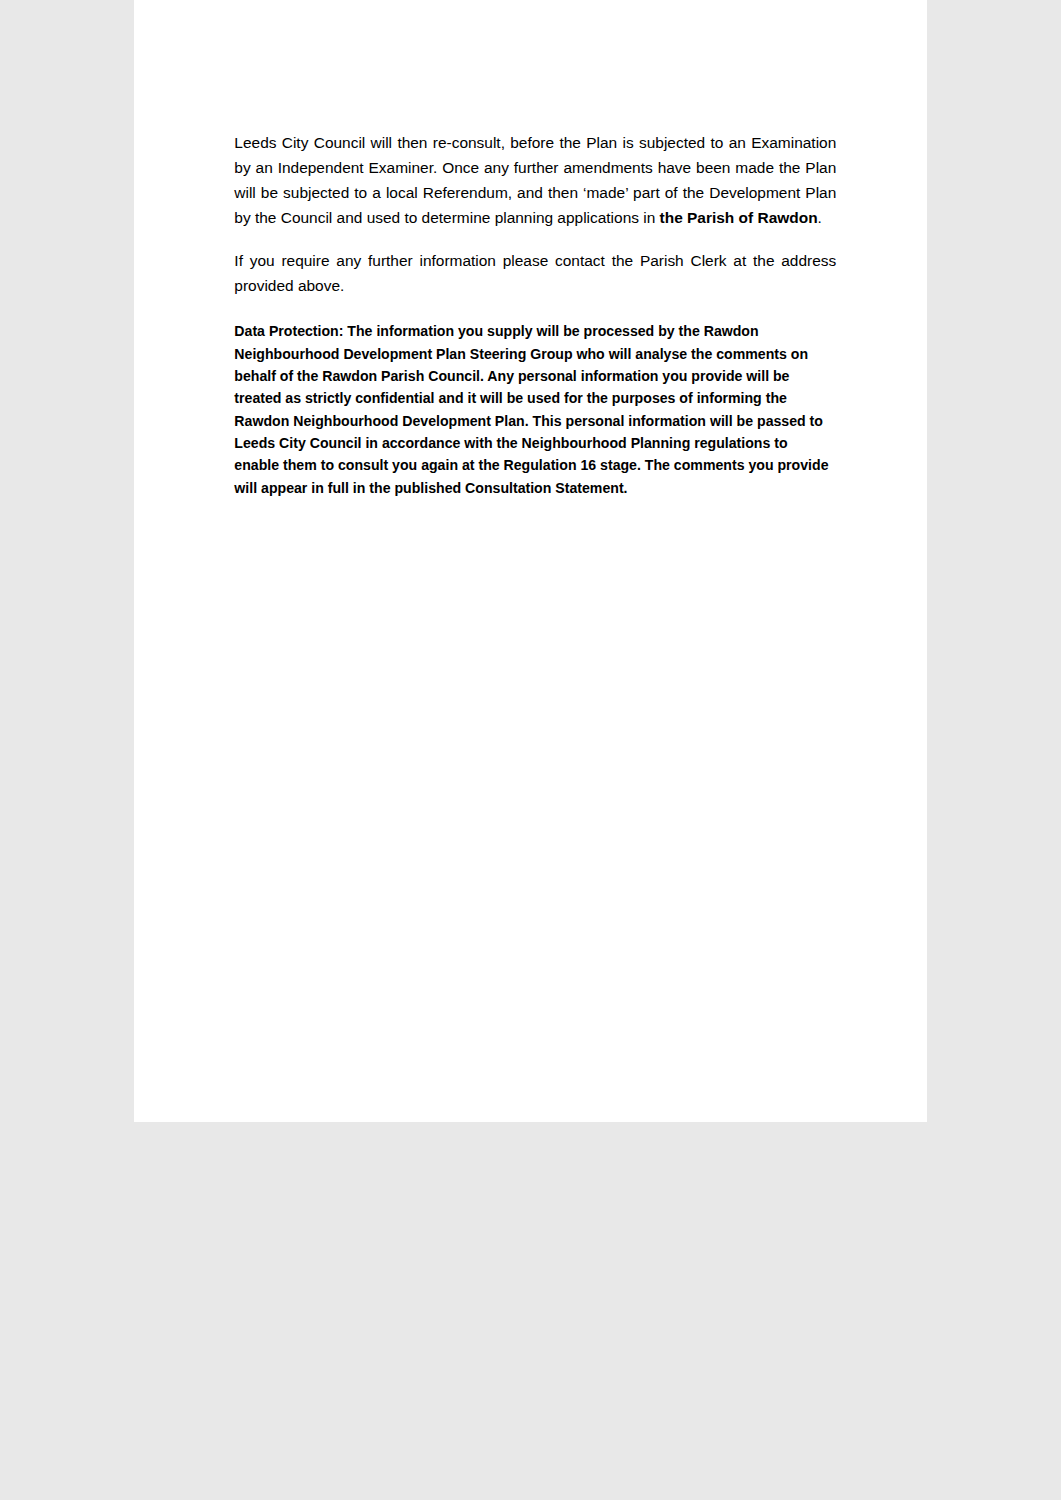Leeds City Council will then re-consult, before the Plan is subjected to an Examination by an Independent Examiner. Once any further amendments have been made the Plan will be subjected to a local Referendum, and then ‘made’ part of the Development Plan by the Council and used to determine planning applications in the Parish of Rawdon.
If you require any further information please contact the Parish Clerk at the address provided above.
Data Protection: The information you supply will be processed by the Rawdon Neighbourhood Development Plan Steering Group who will analyse the comments on behalf of the Rawdon Parish Council. Any personal information you provide will be treated as strictly confidential and it will be used for the purposes of informing the Rawdon Neighbourhood Development Plan. This personal information will be passed to Leeds City Council in accordance with the Neighbourhood Planning regulations to enable them to consult you again at the Regulation 16 stage. The comments you provide will appear in full in the published Consultation Statement.